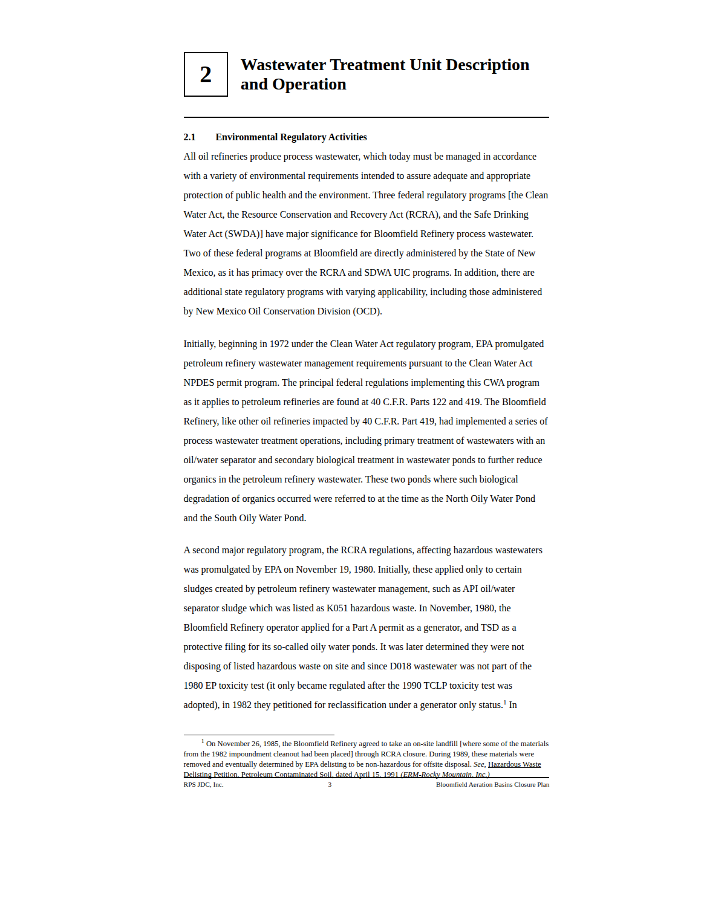2
Wastewater Treatment Unit Description and Operation
2.1 Environmental Regulatory Activities
All oil refineries produce process wastewater, which today must be managed in accordance with a variety of environmental requirements intended to assure adequate and appropriate protection of public health and the environment. Three federal regulatory programs [the Clean Water Act, the Resource Conservation and Recovery Act (RCRA), and the Safe Drinking Water Act (SWDA)] have major significance for Bloomfield Refinery process wastewater. Two of these federal programs at Bloomfield are directly administered by the State of New Mexico, as it has primacy over the RCRA and SDWA UIC programs. In addition, there are additional state regulatory programs with varying applicability, including those administered by New Mexico Oil Conservation Division (OCD).
Initially, beginning in 1972 under the Clean Water Act regulatory program, EPA promulgated petroleum refinery wastewater management requirements pursuant to the Clean Water Act NPDES permit program. The principal federal regulations implementing this CWA program as it applies to petroleum refineries are found at 40 C.F.R. Parts 122 and 419. The Bloomfield Refinery, like other oil refineries impacted by 40 C.F.R. Part 419, had implemented a series of process wastewater treatment operations, including primary treatment of wastewaters with an oil/water separator and secondary biological treatment in wastewater ponds to further reduce organics in the petroleum refinery wastewater. These two ponds where such biological degradation of organics occurred were referred to at the time as the North Oily Water Pond and the South Oily Water Pond.
A second major regulatory program, the RCRA regulations, affecting hazardous wastewaters was promulgated by EPA on November 19, 1980. Initially, these applied only to certain sludges created by petroleum refinery wastewater management, such as API oil/water separator sludge which was listed as K051 hazardous waste. In November, 1980, the Bloomfield Refinery operator applied for a Part A permit as a generator, and TSD as a protective filing for its so-called oily water ponds. It was later determined they were not disposing of listed hazardous waste on site and since D018 wastewater was not part of the 1980 EP toxicity test (it only became regulated after the 1990 TCLP toxicity test was adopted), in 1982 they petitioned for reclassification under a generator only status.1 In
1 On November 26, 1985, the Bloomfield Refinery agreed to take an on-site landfill [where some of the materials from the 1982 impoundment cleanout had been placed] through RCRA closure. During 1989, these materials were removed and eventually determined by EPA delisting to be non-hazardous for offsite disposal. See, Hazardous Waste Delisting Petition, Petroleum Contaminated Soil, dated April 15, 1991 (ERM-Rocky Mountain, Inc.)
RPS JDC, Inc.
3
Bloomfield Aeration Basins Closure Plan